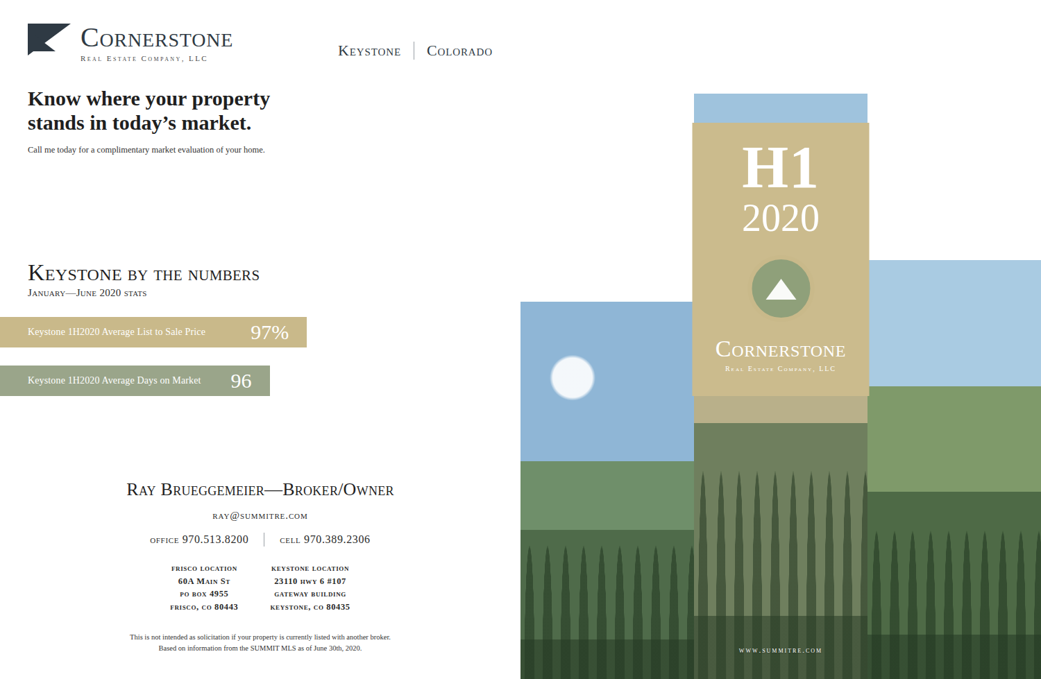Cornerstone
Real Estate Company, LLC
Keystone Colorado
Know where your property
stands in today’s market.
Call me today for a complimentary market evaluation of your home.
Keystone by the numbers
January—June 2020 stats
Keystone 1H2020 Average List to Sale Price 97%
Keystone 1H2020 Average Days on Market 96
Ray Brueggemeier—Broker/Owner
ray@summitre.com
office 970.513.8200 cell 970.389.2306
frisco location
60A Main St
po box 4955
frisco, co 80443
keystone location
23110 hwy 6 #107
gateway building
keystone, co 80435
This is not intended as solicitation if your property is currently listed with another broker.
Based on information from the SUMMIT MLS as of June 30th, 2020.
H1
2020
Cornerstone
Real Estate Company, LLC
www.summitre.com